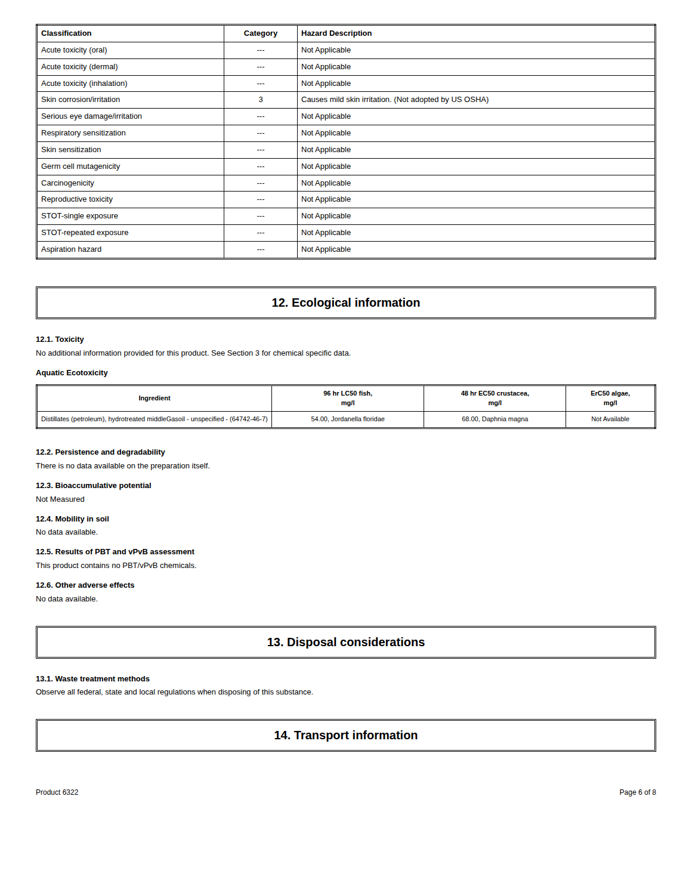| Classification | Category | Hazard Description |
| --- | --- | --- |
| Acute toxicity (oral) | --- | Not Applicable |
| Acute toxicity (dermal) | --- | Not Applicable |
| Acute toxicity (inhalation) | --- | Not Applicable |
| Skin corrosion/irritation | 3 | Causes mild skin irritation. (Not adopted by US OSHA) |
| Serious eye damage/irritation | --- | Not Applicable |
| Respiratory sensitization | --- | Not Applicable |
| Skin sensitization | --- | Not Applicable |
| Germ cell mutagenicity | --- | Not Applicable |
| Carcinogenicity | --- | Not Applicable |
| Reproductive toxicity | --- | Not Applicable |
| STOT-single exposure | --- | Not Applicable |
| STOT-repeated exposure | --- | Not Applicable |
| Aspiration hazard | --- | Not Applicable |
12. Ecological information
12.1. Toxicity
No additional information provided for this product. See Section 3 for chemical specific data.
Aquatic Ecotoxicity
| Ingredient | 96 hr LC50 fish, mg/l | 48 hr EC50 crustacea, mg/l | ErC50 algae, mg/l |
| --- | --- | --- | --- |
| Distillates (petroleum), hydrotreated middleGasoil - unspecified - (64742-46-7) | 54.00, Jordanella floridae | 68.00, Daphnia magna | Not Available |
12.2. Persistence and degradability
There is no data available on the preparation itself.
12.3. Bioaccumulative potential
Not Measured
12.4. Mobility in soil
No data available.
12.5. Results of PBT and vPvB assessment
This product contains no PBT/vPvB chemicals.
12.6. Other adverse effects
No data available.
13. Disposal considerations
13.1. Waste treatment methods
Observe all federal, state and local regulations when disposing of this substance.
14. Transport information
Product 6322 Page 6 of 8